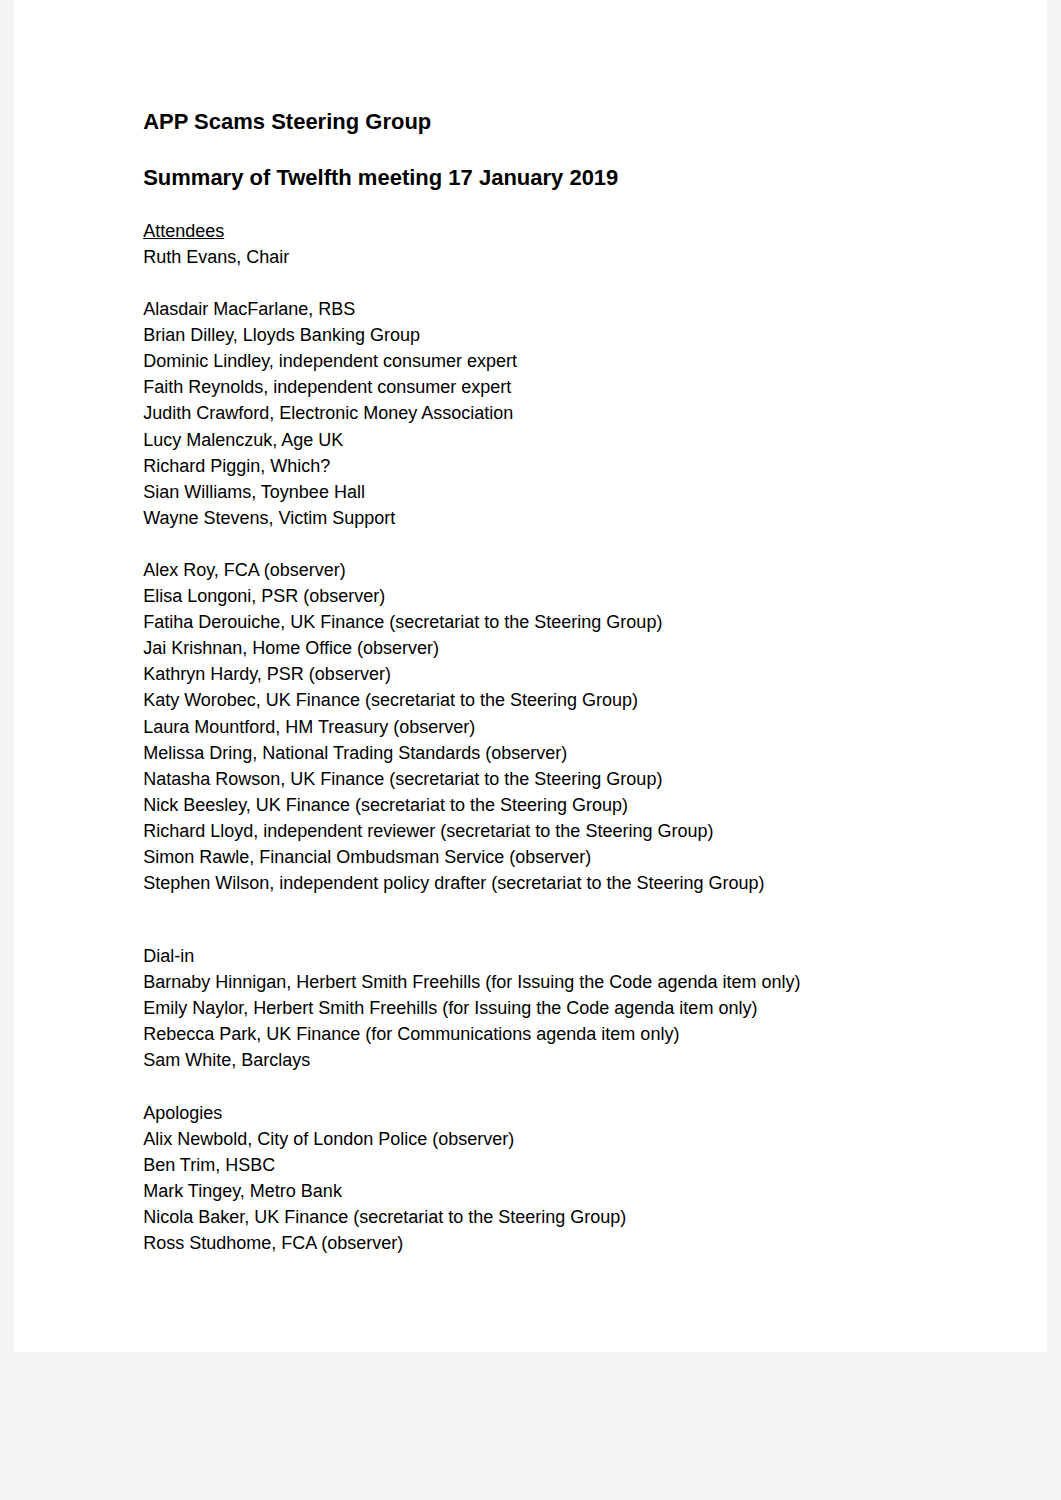APP Scams Steering Group
Summary of Twelfth meeting 17 January 2019
Attendees
Ruth Evans, Chair
Alasdair MacFarlane, RBS
Brian Dilley, Lloyds Banking Group
Dominic Lindley, independent consumer expert
Faith Reynolds, independent consumer expert
Judith Crawford, Electronic Money Association
Lucy Malenczuk, Age UK
Richard Piggin, Which?
Sian Williams, Toynbee Hall
Wayne Stevens, Victim Support
Alex Roy, FCA (observer)
Elisa Longoni, PSR (observer)
Fatiha Derouiche, UK Finance (secretariat to the Steering Group)
Jai Krishnan, Home Office (observer)
Kathryn Hardy, PSR (observer)
Katy Worobec, UK Finance (secretariat to the Steering Group)
Laura Mountford, HM Treasury (observer)
Melissa Dring, National Trading Standards (observer)
Natasha Rowson, UK Finance (secretariat to the Steering Group)
Nick Beesley, UK Finance (secretariat to the Steering Group)
Richard Lloyd, independent reviewer (secretariat to the Steering Group)
Simon Rawle, Financial Ombudsman Service (observer)
Stephen Wilson, independent policy drafter (secretariat to the Steering Group)
Dial-in
Barnaby Hinnigan, Herbert Smith Freehills (for Issuing the Code agenda item only)
Emily Naylor, Herbert Smith Freehills (for Issuing the Code agenda item only)
Rebecca Park, UK Finance (for Communications agenda item only)
Sam White, Barclays
Apologies
Alix Newbold, City of London Police (observer)
Ben Trim, HSBC
Mark Tingey, Metro Bank
Nicola Baker, UK Finance (secretariat to the Steering Group)
Ross Studhome, FCA (observer)